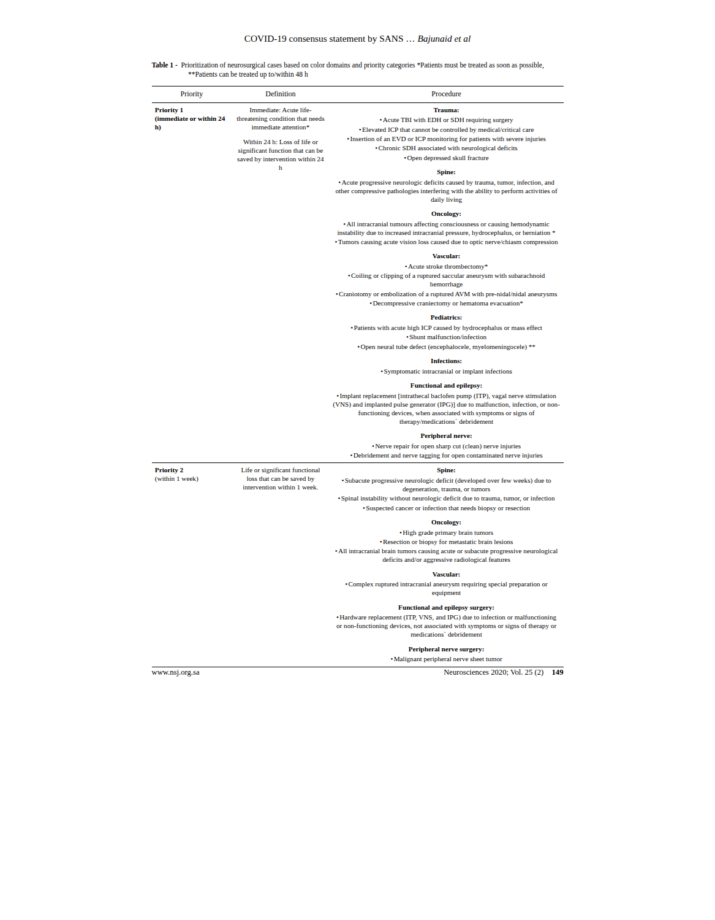COVID-19 consensus statement by SANS … Bajunaid et al
Table 1 - Prioritization of neurosurgical cases based on color domains and priority categories *Patients must be treated as soon as possible, **Patients can be treated up to/within 48 h
| Priority | Definition | Procedure |
| --- | --- | --- |
| Priority 1 (immediate or within 24 h) | Immediate: Acute life-threatening condition that needs immediate attention* Within 24 h: Loss of life or significant function that can be saved by intervention within 24 h | Trauma: Acute TBI with EDH or SDH requiring surgery Elevated ICP that cannot be controlled by medical/critical care Insertion of an EVD or ICP monitoring for patients with severe injuries Chronic SDH associated with neurological deficits Open depressed skull fracture Spine: Acute progressive neurologic deficits caused by trauma, tumor, infection, and other compressive pathologies interfering with the ability to perform activities of daily living Oncology: All intracranial tumours affecting consciousness or causing hemodynamic instability due to increased intracranial pressure, hydrocephalus, or herniation * Tumors causing acute vision loss caused due to optic nerve/chiasm compression Vascular: Acute stroke thrombectomy* Coiling or clipping of a ruptured saccular aneurysm with subarachnoid hemorrhage Craniotomy or embolization of a ruptured AVM with pre-nidal/nidal aneurysms Decompressive craniectomy or hematoma evacuation* Pediatrics: Patients with acute high ICP caused by hydrocephalus or mass effect Shunt malfunction/infection Open neural tube defect (encephalocele, myelomeningocele) ** Infections: Symptomatic intracranial or implant infections Functional and epilepsy: Implant replacement [intrathecal baclofen pump (ITP), vagal nerve stimulation (VNS) and implanted pulse generator (IPG)] due to malfunction, infection, or non-functioning devices, when associated with symptoms or signs of therapy/medications` debridement Peripheral nerve: Nerve repair for open sharp cut (clean) nerve injuries Debridement and nerve tagging for open contaminated nerve injuries |
| Priority 2 (within 1 week) | Life or significant functional loss that can be saved by intervention within 1 week. | Spine: Subacute progressive neurologic deficit (developed over few weeks) due to degeneration, trauma, or tumors Spinal instability without neurologic deficit due to trauma, tumor, or infection Suspected cancer or infection that needs biopsy or resection Oncology: High grade primary brain tumors Resection or biopsy for metastatic brain lesions All intracranial brain tumors causing acute or subacute progressive neurological deficits and/or aggressive radiological features Vascular: Complex ruptured intracranial aneurysm requiring special preparation or equipment Functional and epilepsy surgery: Hardware replacement (ITP, VNS, and IPG) due to infection or malfunctioning or non-functioning devices, not associated with symptoms or signs of therapy or medications` debridement Peripheral nerve surgery: Malignant peripheral nerve sheet tumor |
www.nsj.org.sa
Neurosciences 2020; Vol. 25 (2)149